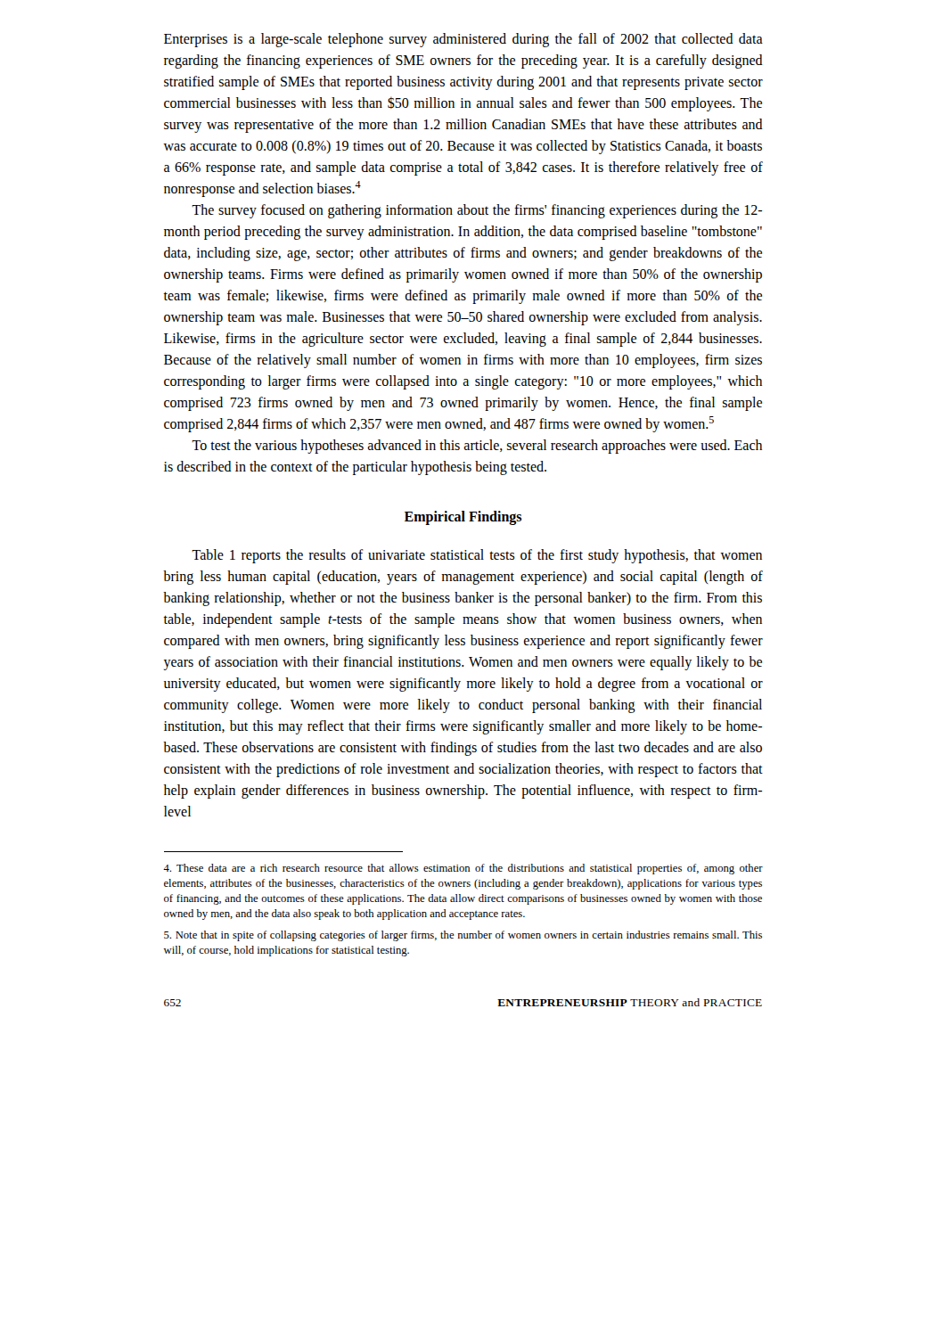Enterprises is a large-scale telephone survey administered during the fall of 2002 that collected data regarding the financing experiences of SME owners for the preceding year. It is a carefully designed stratified sample of SMEs that reported business activity during 2001 and that represents private sector commercial businesses with less than $50 million in annual sales and fewer than 500 employees. The survey was representative of the more than 1.2 million Canadian SMEs that have these attributes and was accurate to 0.008 (0.8%) 19 times out of 20. Because it was collected by Statistics Canada, it boasts a 66% response rate, and sample data comprise a total of 3,842 cases. It is therefore relatively free of nonresponse and selection biases.4
The survey focused on gathering information about the firms' financing experiences during the 12-month period preceding the survey administration. In addition, the data comprised baseline "tombstone" data, including size, age, sector; other attributes of firms and owners; and gender breakdowns of the ownership teams. Firms were defined as primarily women owned if more than 50% of the ownership team was female; likewise, firms were defined as primarily male owned if more than 50% of the ownership team was male. Businesses that were 50–50 shared ownership were excluded from analysis. Likewise, firms in the agriculture sector were excluded, leaving a final sample of 2,844 businesses. Because of the relatively small number of women in firms with more than 10 employees, firm sizes corresponding to larger firms were collapsed into a single category: "10 or more employees," which comprised 723 firms owned by men and 73 owned primarily by women. Hence, the final sample comprised 2,844 firms of which 2,357 were men owned, and 487 firms were owned by women.5
To test the various hypotheses advanced in this article, several research approaches were used. Each is described in the context of the particular hypothesis being tested.
Empirical Findings
Table 1 reports the results of univariate statistical tests of the first study hypothesis, that women bring less human capital (education, years of management experience) and social capital (length of banking relationship, whether or not the business banker is the personal banker) to the firm. From this table, independent sample t-tests of the sample means show that women business owners, when compared with men owners, bring significantly less business experience and report significantly fewer years of association with their financial institutions. Women and men owners were equally likely to be university educated, but women were significantly more likely to hold a degree from a vocational or community college. Women were more likely to conduct personal banking with their financial institution, but this may reflect that their firms were significantly smaller and more likely to be home-based. These observations are consistent with findings of studies from the last two decades and are also consistent with the predictions of role investment and socialization theories, with respect to factors that help explain gender differences in business ownership. The potential influence, with respect to firm-level
4. These data are a rich research resource that allows estimation of the distributions and statistical properties of, among other elements, attributes of the businesses, characteristics of the owners (including a gender breakdown), applications for various types of financing, and the outcomes of these applications. The data allow direct comparisons of businesses owned by women with those owned by men, and the data also speak to both application and acceptance rates.
5. Note that in spite of collapsing categories of larger firms, the number of women owners in certain industries remains small. This will, of course, hold implications for statistical testing.
652 ENTREPRENEURSHIP THEORY and PRACTICE